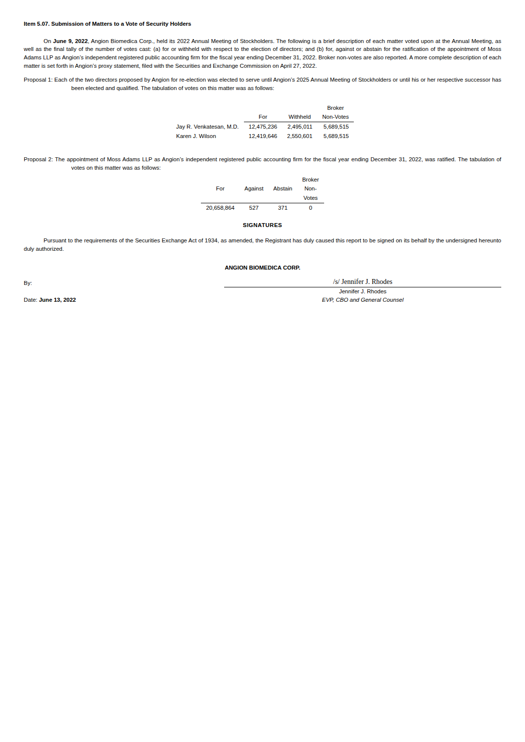Item 5.07. Submission of Matters to a Vote of Security Holders
On June 9, 2022, Angion Biomedica Corp., held its 2022 Annual Meeting of Stockholders. The following is a brief description of each matter voted upon at the Annual Meeting, as well as the final tally of the number of votes cast: (a) for or withheld with respect to the election of directors; and (b) for, against or abstain for the ratification of the appointment of Moss Adams LLP as Angion’s independent registered public accounting firm for the fiscal year ending December 31, 2022. Broker non-votes are also reported. A more complete description of each matter is set forth in Angion’s proxy statement, filed with the Securities and Exchange Commission on April 27, 2022.
Proposal 1: Each of the two directors proposed by Angion for re-election was elected to serve until Angion’s 2025 Annual Meeting of Stockholders or until his or her respective successor has been elected and qualified. The tabulation of votes on this matter was as follows:
| | | | Broker |
| | For | Withheld | Non-Votes |
| Jay R. Venkatesan, M.D. | 12,475,236 | 2,495,011 | 5,689,515 |
| Karen J. Wilson | 12,419,646 | 2,550,601 | 5,689,515 |
Proposal 2: The appointment of Moss Adams LLP as Angion’s independent registered public accounting firm for the fiscal year ending December 31, 2022, was ratified. The tabulation of votes on this matter was as follows:
| | | | Broker |
| For | Against | Abstain | Non- |
| | | | Votes |
| 20,658,864 | 527 | 371 | 0 |
SIGNATURES
Pursuant to the requirements of the Securities Exchange Act of 1934, as amended, the Registrant has duly caused this report to be signed on its behalf by the undersigned hereunto duly authorized.
ANGION BIOMEDICA CORP.
| By: | /s/ Jennifer J. Rhodes |
| | Jennifer J. Rhodes |
| Date: June 13, 2022 | EVP, CBO and General Counsel |